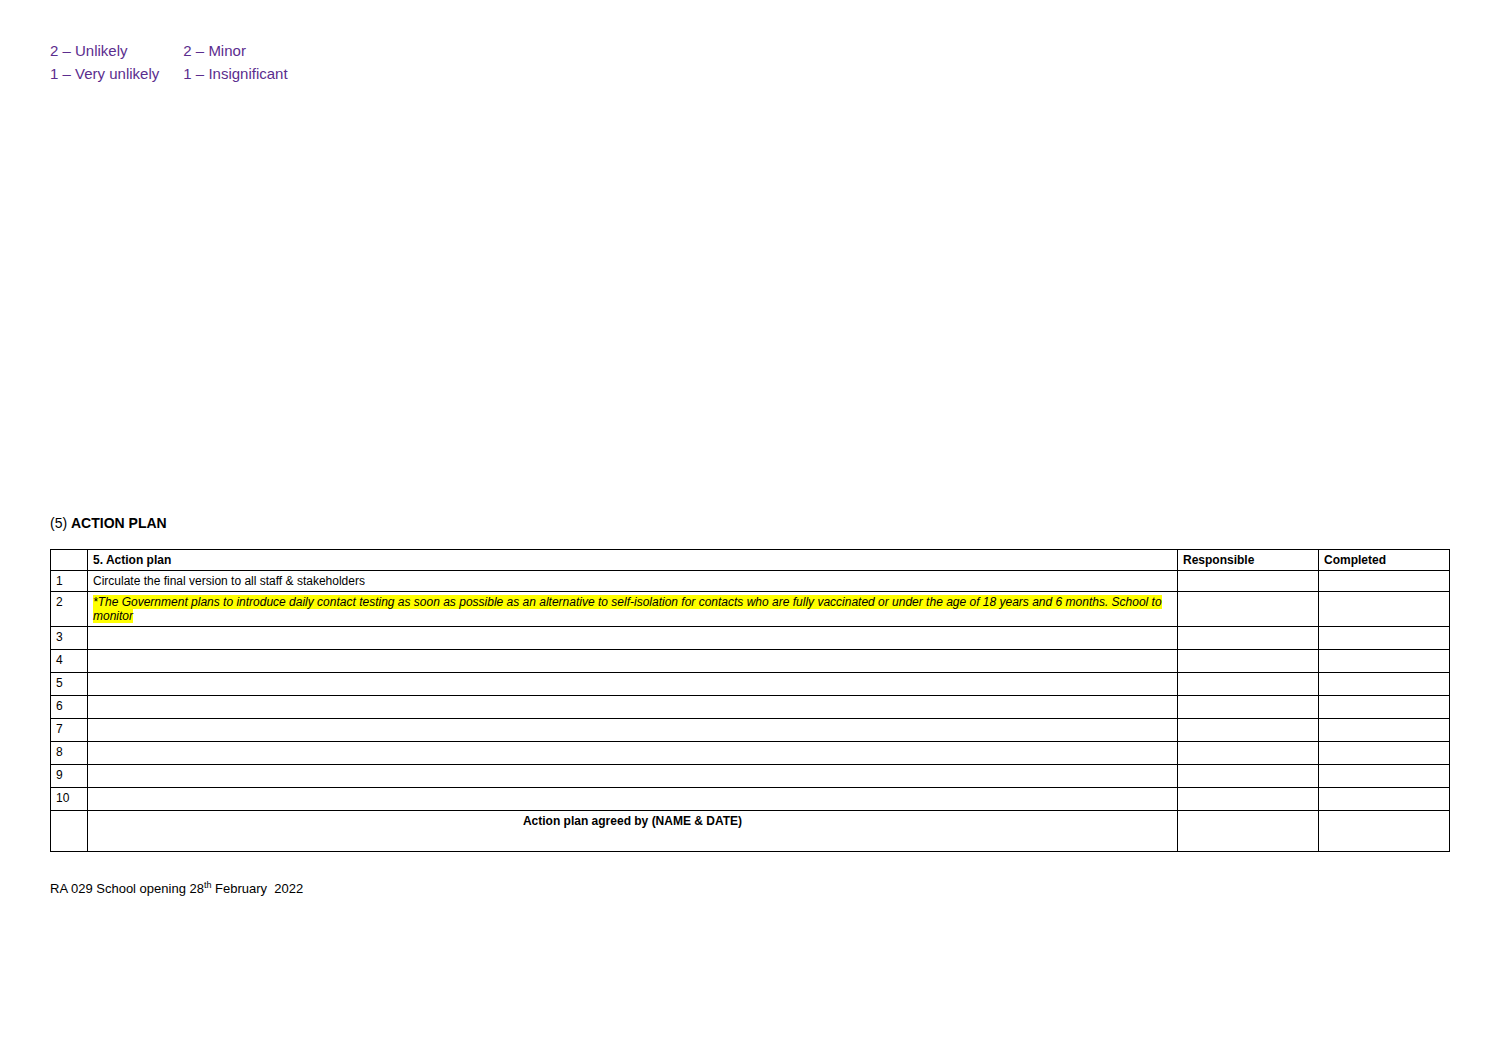2 – Unlikely 2 – Minor 1 – Very unlikely 1 – Insignificant
(5) ACTION PLAN
| | 5. Action plan | Responsible | Completed |
| --- | --- | --- | --- |
| 1 | Circulate the final version to all staff & stakeholders | | |
| 2 | *The Government plans to introduce daily contact testing as soon as possible as an alternative to self-isolation for contacts who are fully vaccinated or under the age of 18 years and 6 months. School to monitor | | |
| 3 | | | |
| 4 | | | |
| 5 | | | |
| 6 | | | |
| 7 | | | |
| 8 | | | |
| 9 | | | |
| 10 | | | |
| | Action plan agreed by (NAME & DATE) | | |
RA 029 School opening 28th February 2022